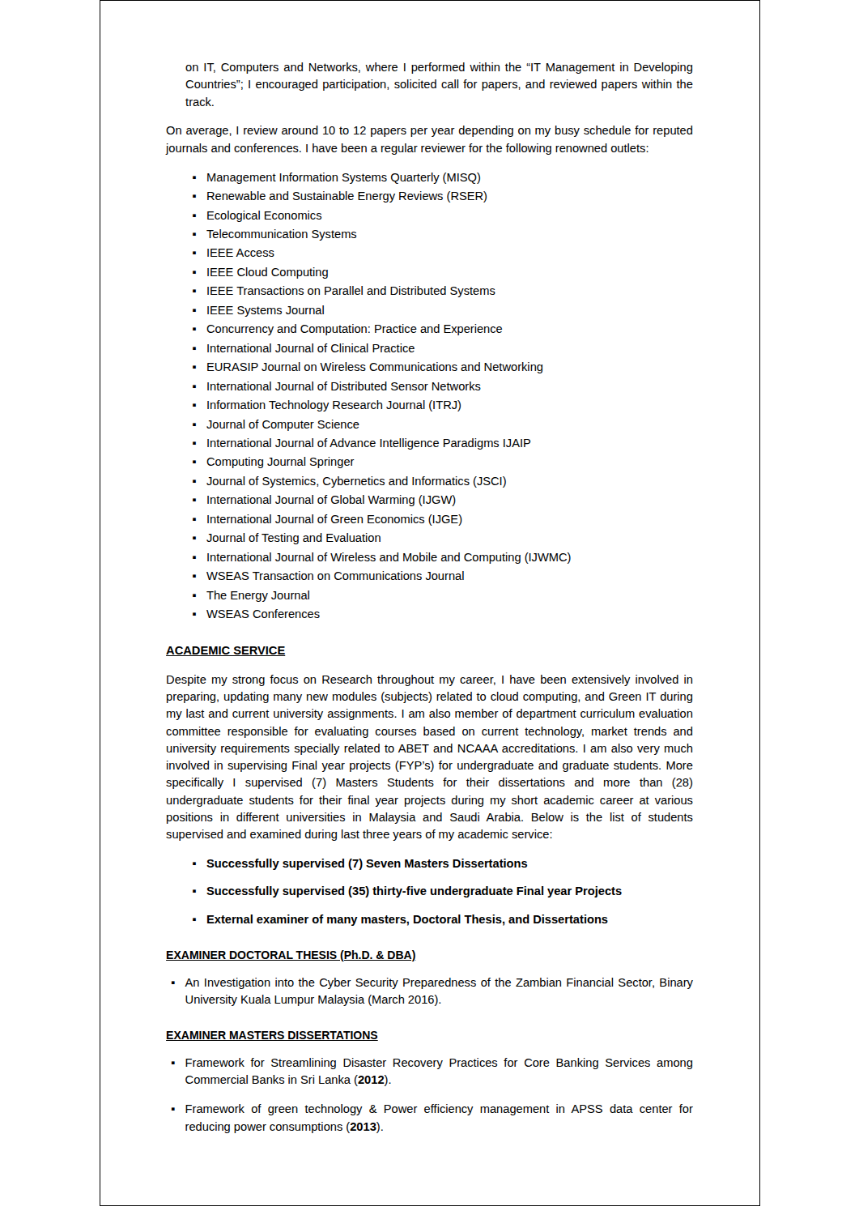on IT, Computers and Networks, where I performed within the “IT Management in Developing Countries”; I encouraged participation, solicited call for papers, and reviewed papers within the track.
On average, I review around 10 to 12 papers per year depending on my busy schedule for reputed journals and conferences. I have been a regular reviewer for the following renowned outlets:
Management Information Systems Quarterly (MISQ)
Renewable and Sustainable Energy Reviews (RSER)
Ecological Economics
Telecommunication Systems
IEEE Access
IEEE Cloud Computing
IEEE Transactions on Parallel and Distributed Systems
IEEE Systems Journal
Concurrency and Computation: Practice and Experience
International Journal of Clinical Practice
EURASIP Journal on Wireless Communications and Networking
International Journal of Distributed Sensor Networks
Information Technology Research Journal (ITRJ)
Journal of Computer Science
International Journal of Advance Intelligence Paradigms IJAIP
Computing Journal Springer
Journal of Systemics, Cybernetics and Informatics (JSCI)
International Journal of Global Warming (IJGW)
International Journal of Green Economics (IJGE)
Journal of Testing and Evaluation
International Journal of Wireless and Mobile and Computing (IJWMC)
WSEAS Transaction on Communications Journal
The Energy Journal
WSEAS Conferences
ACADEMIC SERVICE
Despite my strong focus on Research throughout my career, I have been extensively involved in preparing, updating many new modules (subjects) related to cloud computing, and Green IT during my last and current university assignments. I am also member of department curriculum evaluation committee responsible for evaluating courses based on current technology, market trends and university requirements specially related to ABET and NCAAA accreditations. I am also very much involved in supervising Final year projects (FYP’s) for undergraduate and graduate students. More specifically I supervised (7) Masters Students for their dissertations and more than (28) undergraduate students for their final year projects during my short academic career at various positions in different universities in Malaysia and Saudi Arabia. Below is the list of students supervised and examined during last three years of my academic service:
Successfully supervised (7) Seven Masters Dissertations
Successfully supervised (35) thirty-five undergraduate Final year Projects
External examiner of many masters, Doctoral Thesis, and Dissertations
EXAMINER DOCTORAL THESIS (Ph.D. & DBA)
An Investigation into the Cyber Security Preparedness of the Zambian Financial Sector, Binary University Kuala Lumpur Malaysia (March 2016).
EXAMINER MASTERS DISSERTATIONS
Framework for Streamlining Disaster Recovery Practices for Core Banking Services among Commercial Banks in Sri Lanka (2012).
Framework of green technology & Power efficiency management in APSS data center for reducing power consumptions (2013).